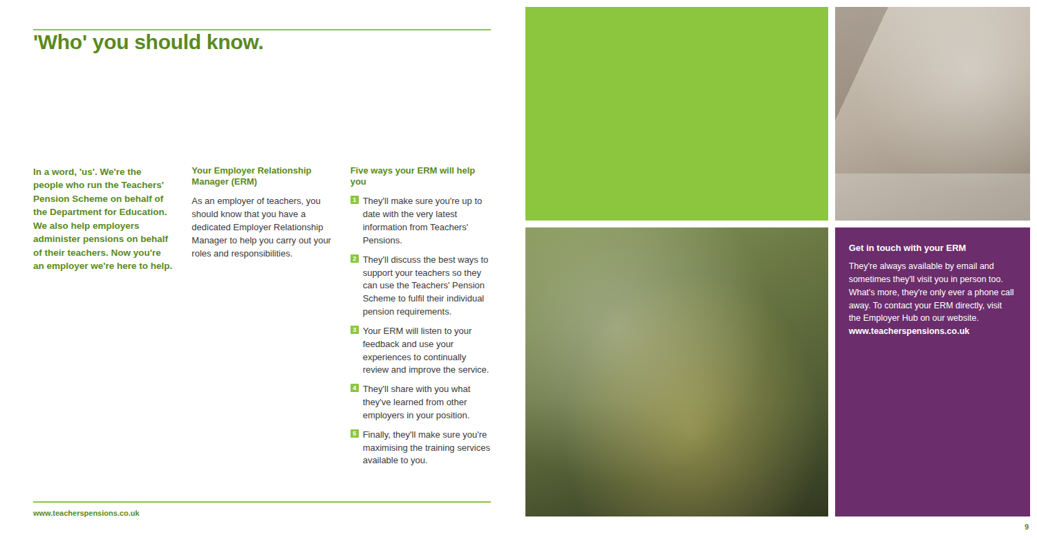'Who' you should know.
In a word, 'us'. We're the people who run the Teachers' Pension Scheme on behalf of the Department for Education. We also help employers administer pensions on behalf of their teachers. Now you're an employer we're here to help.
Your Employer Relationship Manager (ERM)
As an employer of teachers, you should know that you have a dedicated Employer Relationship Manager to help you carry out your roles and responsibilities.
Five ways your ERM will help you
They'll make sure you're up to date with the very latest information from Teachers' Pensions.
They'll discuss the best ways to support your teachers so they can use the Teachers' Pension Scheme to fulfil their individual pension requirements.
Your ERM will listen to your feedback and use your experiences to continually review and improve the service.
They'll share with you what they've learned from other employers in your position.
Finally, they'll make sure you're maximising the training services available to you.
www.teacherspensions.co.uk
Get in touch with your ERM
They're always available by email and sometimes they'll visit you in person too. What's more, they're only ever a phone call away. To contact your ERM directly, visit the Employer Hub on our website. www.teacherspensions.co.uk
9